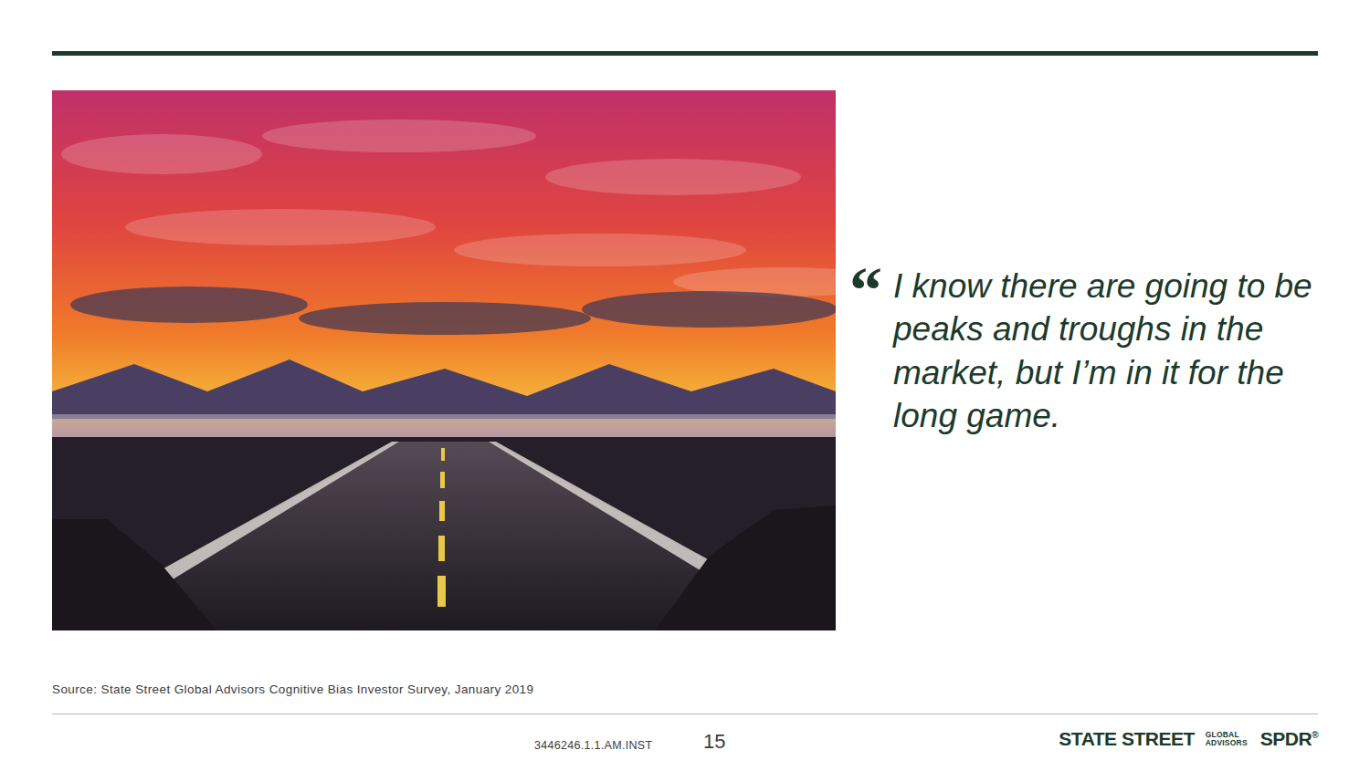“
I know there are going to be peaks and troughs in the market, but I’m in it for the long game.
Source: State Street Global Advisors Cognitive Bias Investor Survey, January 2019
3446246.1.1.AM.INST
15
STATE STREET GLOBAL
ADVISORS SPDR®